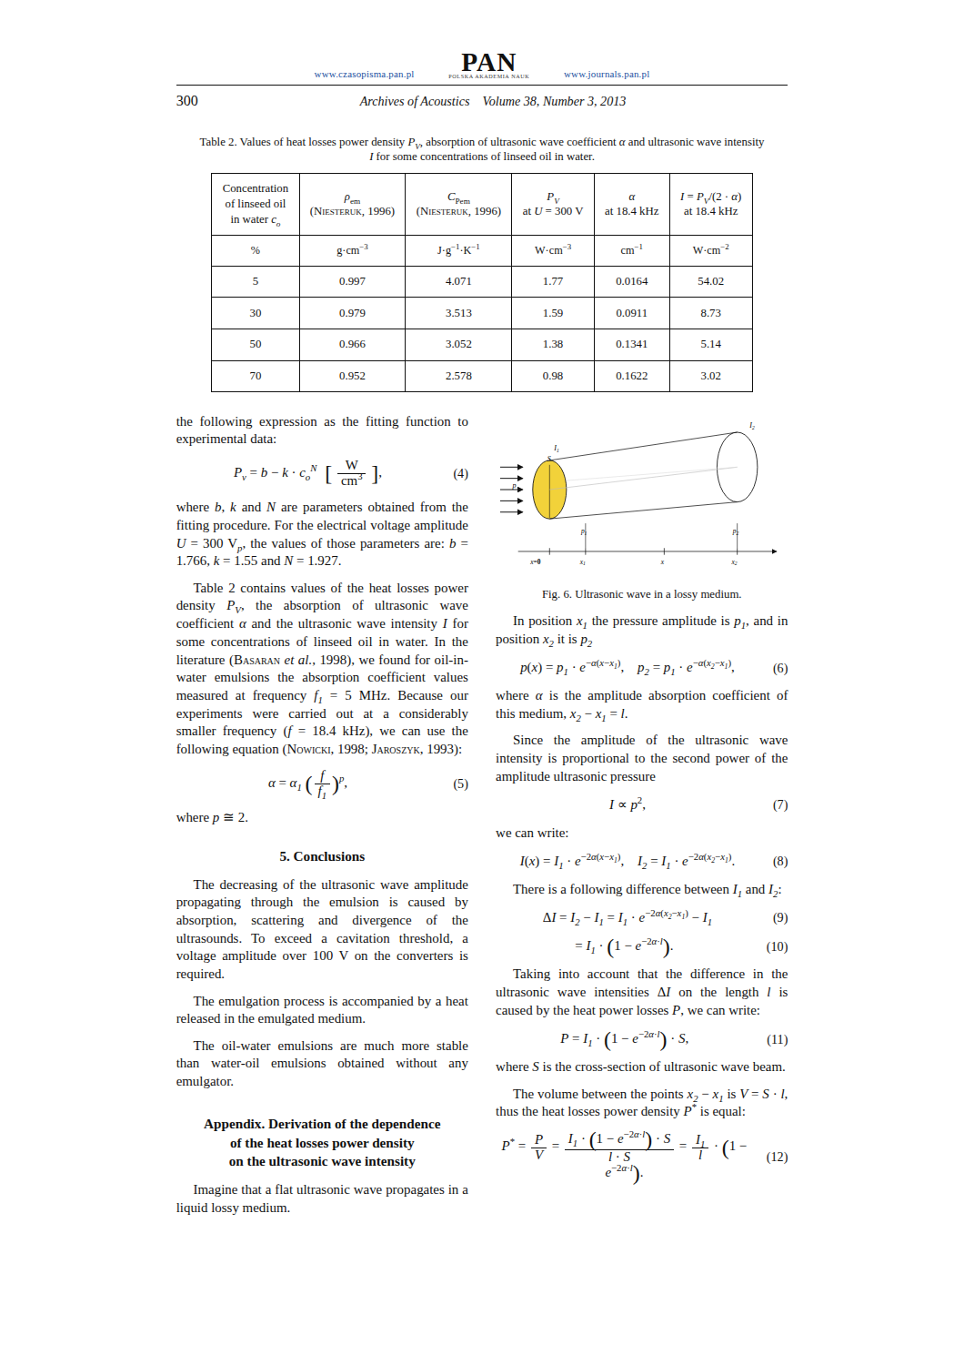www.czasopisma.pan.pl
PAN
POLSKA AKADEMIA NAUK
www.journals.pan.pl
300
Archives of Acoustics Volume 38, Number 3, 2013
Table 2. Values of heat losses power density PV, absorption of ultrasonic wave coefficient α and ultrasonic wave intensity I for some concentrations of linseed oil in water.
| Concentration of linseed oil in water c o | ρ em ( Niesteruk , 1996) | C Pem ( Niesteruk , 1996) | P V at U = 300 V | α at 18.4 kHz | I = P V /(2 · α ) at 18.4 kHz |
| --- | --- | --- | --- | --- | --- |
| % | g·cm −3 | J·g −1 ·K −1 | W·cm −3 | cm −1 | W·cm −2 |
| 5 | 0.997 | 4.071 | 1.77 | 0.0164 | 54.02 |
| 30 | 0.979 | 3.513 | 1.59 | 0.0911 | 8.73 |
| 50 | 0.966 | 3.052 | 1.38 | 0.1341 | 5.14 |
| 70 | 0.952 | 2.578 | 0.98 | 0.1622 | 3.02 |
the following expression as the fitting function to experimental data:
Pv = b − k · coN [ Wcm3 ] ,
(4)
where b, k and N are parameters obtained from the fitting procedure. For the electrical voltage amplitude U = 300 Vp, the values of those parameters are: b = 1.766, k = 1.55 and N = 1.927.
Table 2 contains values of the heat losses power density PV, the absorption of ultrasonic wave coefficient α and the ultrasonic wave intensity I for some concentrations of linseed oil in water. In the literature (Basaran et al., 1998), we found for oil-in-water emulsions the absorption coefficient values measured at frequency f1 = 5 MHz. Because our experiments were carried out at a considerably smaller frequency (f = 18.4 kHz), we can use the following equation (Nowicki, 1998; Jaroszyk, 1993):
α = α1 (ff1)p,
(5)
where p ≅ 2.
5. Conclusions
The decreasing of the ultrasonic wave amplitude propagating through the emulsion is caused by absorption, scattering and divergence of the ultrasounds. To exceed a cavitation threshold, a voltage amplitude over 100 V on the converters is required.
The emulgation process is accompanied by a heat released in the emulgated medium.
The oil-water emulsions are much more stable than water-oil emulsions obtained without any emulgator.
Appendix. Derivation of the dependence
of the heat losses power density
on the ultrasonic wave intensity
Imagine that a flat ultrasonic wave propagates in a liquid lossy medium.
p S I1 I2 x=0 x1 x x2 p1 p2
Fig. 6. Ultrasonic wave in a lossy medium.
In position x1 the pressure amplitude is p1, and in position x2 it is p2
p(x) = p1 · e−α(x−x1), p2 = p1 · e−α(x2−x1),
(6)
where α is the amplitude absorption coefficient of this medium, x2 − x1 = l.
Since the amplitude of the ultrasonic wave intensity is proportional to the second power of the amplitude ultrasonic pressure
I ∝ p2,
(7)
we can write:
I(x) = I1 · e−2α(x−x1), I2 = I1 · e−2α(x2−x1).
(8)
There is a following difference between I1 and I2:
ΔI = I2 − I1 = I1 · e−2α(x2−x1) − I1
(9)
= I1 · (1 − e−2α·l).
(10)
Taking into account that the difference in the ultrasonic wave intensities ΔI on the length l is caused by the heat power losses P, we can write:
P = I1 · (1 − e−2α·l) · S,
(11)
where S is the cross-section of ultrasonic wave beam.
The volume between the points x2 − x1 is V = S · l, thus the heat losses power density P* is equal:
P* = PV = I1 · (1 − e−2α·l) · S l · S = I1 l · (1 − e−2α·l).
(12)